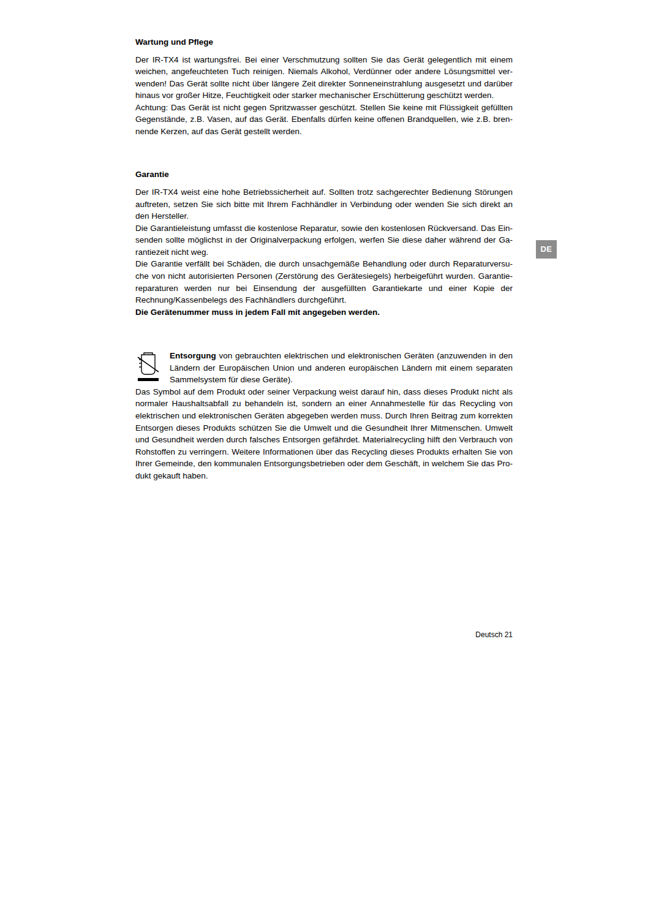DE
Wartung und Pflege
Der IR-TX4 ist wartungsfrei. Bei einer Verschmutzung sollten Sie das Gerät gelegentlich mit einem weichen, angefeuchteten Tuch reinigen. Niemals Alkohol, Verdünner oder andere Lösungsmittel verwenden! Das Gerät sollte nicht über längere Zeit direkter Sonneneinstrahlung ausgesetzt und darüber hinaus vor großer Hitze, Feuchtigkeit oder starker mechanischer Erschütterung geschützt werden.
Achtung: Das Gerät ist nicht gegen Spritzwasser geschützt. Stellen Sie keine mit Flüssigkeit gefüllten Gegenstände, z.B. Vasen, auf das Gerät. Ebenfalls dürfen keine offenen Brandquellen, wie z.B. brennende Kerzen, auf das Gerät gestellt werden.
Garantie
Der IR-TX4 weist eine hohe Betriebssicherheit auf. Sollten trotz sachgerechter Bedienung Störungen auftreten, setzen Sie sich bitte mit Ihrem Fachhändler in Verbindung oder wenden Sie sich direkt an den Hersteller.
Die Garantieleistung umfasst die kostenlose Reparatur, sowie den kostenlosen Rückversand. Das Einsenden sollte möglichst in der Originalverpackung erfolgen, werfen Sie diese daher während der Garantiezeit nicht weg.
Die Garantie verfällt bei Schäden, die durch unsachgemäße Behandlung oder durch Reparaturversuche von nicht autorisierten Personen (Zerstörung des Gerätesiegels) herbeigeführt wurden. Garantiereparaturen werden nur bei Einsendung der ausgefüllten Garantiekarte und einer Kopie der Rechnung/Kassenbelegs des Fachhändlers durchgeführt.
Die Gerätenummer muss in jedem Fall mit angegeben werden.
Entsorgung von gebrauchten elektrischen und elektronischen Geräten (anzuwenden in den Ländern der Europäischen Union und anderen europäischen Ländern mit einem separaten Sammelsystem für diese Geräte).
Das Symbol auf dem Produkt oder seiner Verpackung weist darauf hin, dass dieses Produkt nicht als normaler Haushaltsabfall zu behandeln ist, sondern an einer Annahmestelle für das Recycling von elektrischen und elektronischen Geräten abgegeben werden muss. Durch Ihren Beitrag zum korrekten Entsorgen dieses Produkts schützen Sie die Umwelt und die Gesundheit Ihrer Mitmenschen. Umwelt und Gesundheit werden durch falsches Entsorgen gefährdet. Materialrecycling hilft den Verbrauch von Rohstoffen zu verringern. Weitere Informationen über das Recycling dieses Produkts erhalten Sie von Ihrer Gemeinde, den kommunalen Entsorgungsbetrieben oder dem Geschäft, in welchem Sie das Produkt gekauft haben.
Deutsch 21